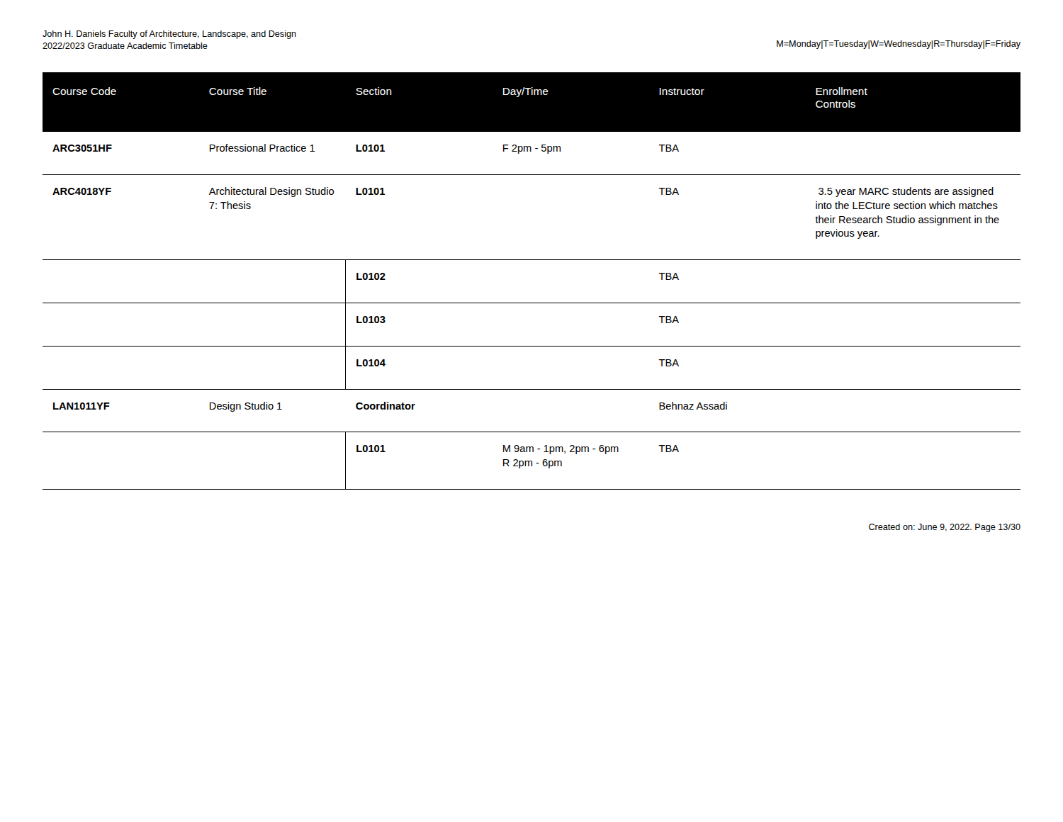John H. Daniels Faculty of Architecture, Landscape, and Design
2022/2023 Graduate Academic Timetable
M=Monday|T=Tuesday|W=Wednesday|R=Thursday|F=Friday
| Course Code | Course Title | Section | Day/Time | Instructor | Enrollment Controls |
| --- | --- | --- | --- | --- | --- |
| ARC3051HF | Professional Practice 1 | L0101 | F 2pm - 5pm | TBA | |
| ARC4018YF | Architectural Design Studio 7: Thesis | L0101 | | TBA | 3.5 year MARC students are assigned into the LECture section which matches their Research Studio assignment in the previous year. |
| | | L0102 | | TBA | |
| | | L0103 | | TBA | |
| | | L0104 | | TBA | |
| LAN1011YF | Design Studio 1 | Coordinator | | Behnaz Assadi | |
| | | L0101 | M 9am - 1pm, 2pm - 6pm R 2pm - 6pm | TBA | |
Created on: June 9, 2022. Page 13/30